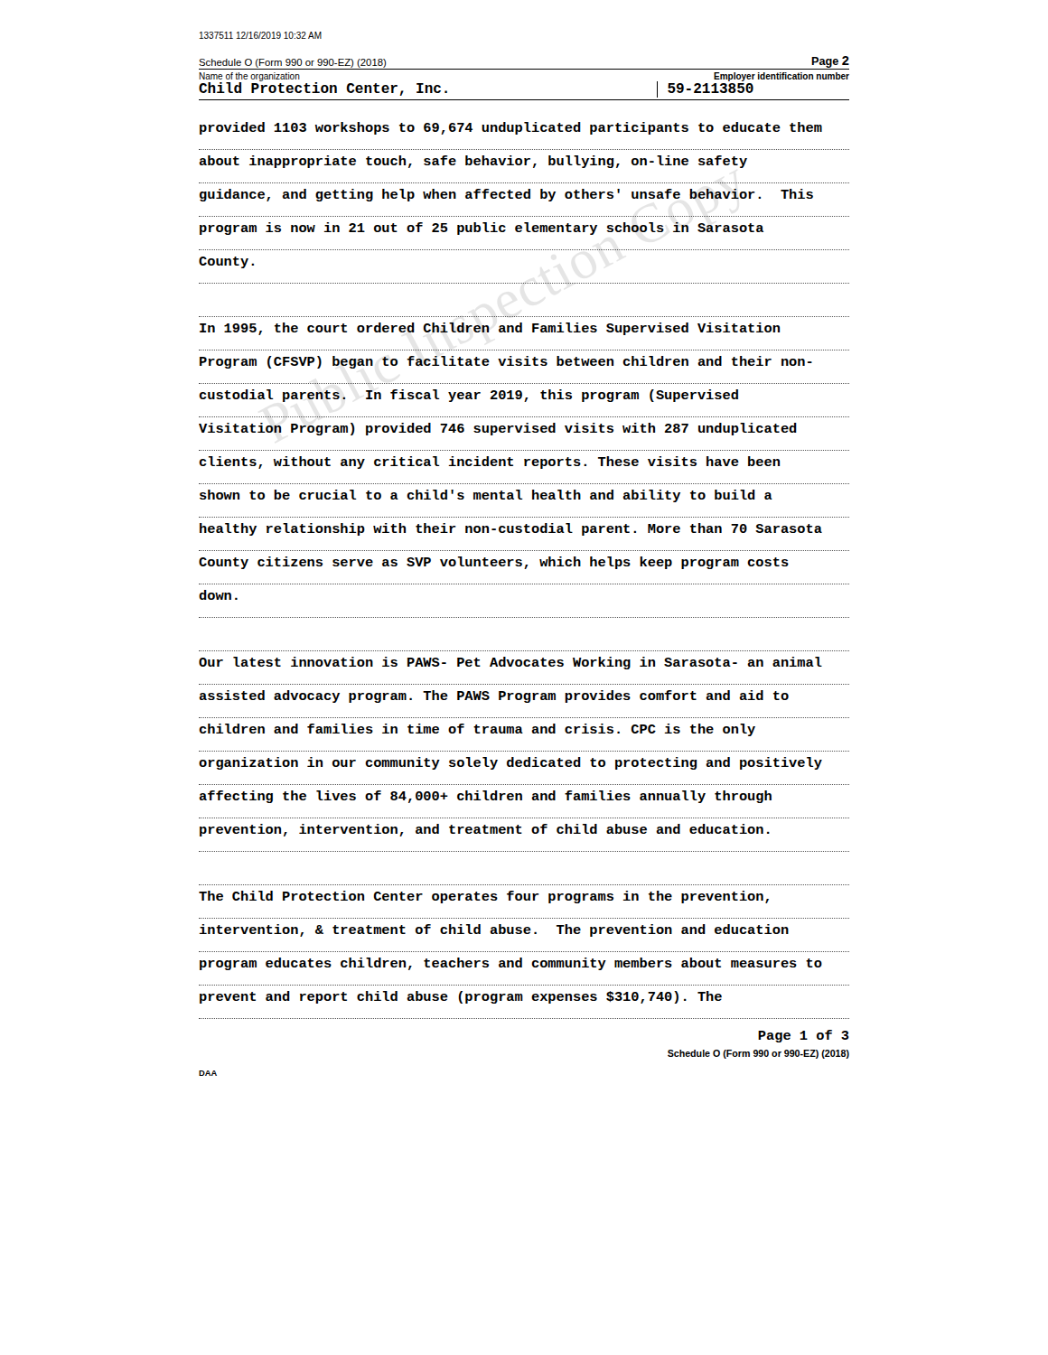1337511 12/16/2019 10:32 AM
Schedule O (Form 990 or 990-EZ) (2018)
Page 2
Name of the organization
Employer identification number
Child Protection Center, Inc.
59-2113850
Public Inspection Copy
provided 1103 workshops to 69,674 unduplicated participants to educate them
about inappropriate touch, safe behavior, bullying, on-line safety
guidance, and getting help when affected by others' unsafe behavior. This
program is now in 21 out of 25 public elementary schools in Sarasota
County.
In 1995, the court ordered Children and Families Supervised Visitation
Program (CFSVP) began to facilitate visits between children and their non-
custodial parents. In fiscal year 2019, this program (Supervised
Visitation Program) provided 746 supervised visits with 287 unduplicated
clients, without any critical incident reports. These visits have been
shown to be crucial to a child's mental health and ability to build a
healthy relationship with their non-custodial parent. More than 70 Sarasota
County citizens serve as SVP volunteers, which helps keep program costs
down.
Our latest innovation is PAWS- Pet Advocates Working in Sarasota- an animal
assisted advocacy program. The PAWS Program provides comfort and aid to
children and families in time of trauma and crisis. CPC is the only
organization in our community solely dedicated to protecting and positively
affecting the lives of 84,000+ children and families annually through
prevention, intervention, and treatment of child abuse and education.
The Child Protection Center operates four programs in the prevention,
intervention, & treatment of child abuse. The prevention and education
program educates children, teachers and community members about measures to
prevent and report child abuse (program expenses $310,740). The
Page 1 of 3
Schedule O (Form 990 or 990-EZ) (2018)
DAA